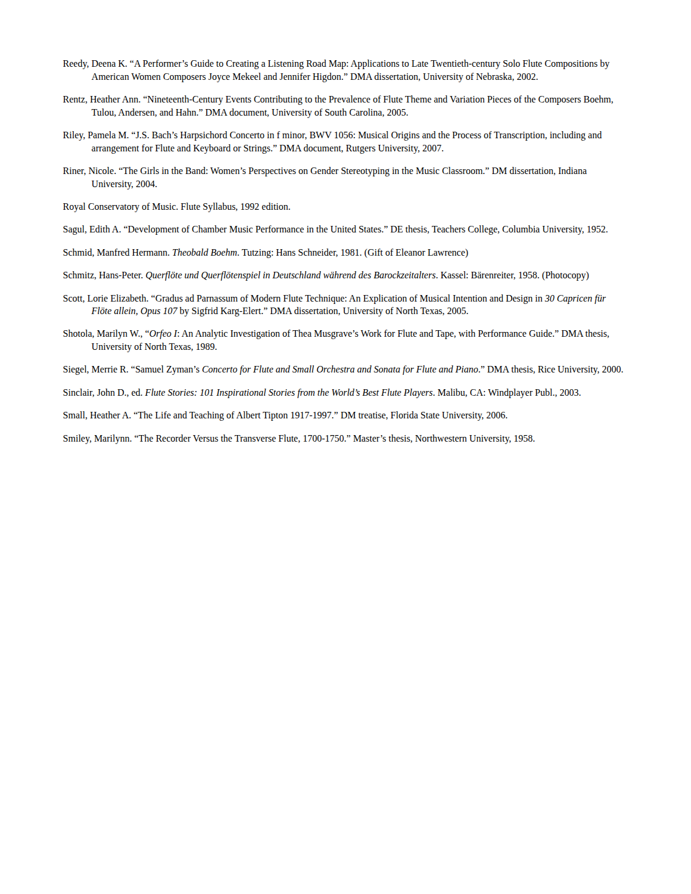Reedy, Deena K. “A Performer’s Guide to Creating a Listening Road Map: Applications to Late Twentieth-century Solo Flute Compositions by American Women Composers Joyce Mekeel and Jennifer Higdon.” DMA dissertation, University of Nebraska, 2002.
Rentz, Heather Ann. “Nineteenth-Century Events Contributing to the Prevalence of Flute Theme and Variation Pieces of the Composers Boehm, Tulou, Andersen, and Hahn.” DMA document, University of South Carolina, 2005.
Riley, Pamela M. “J.S. Bach’s Harpsichord Concerto in f minor, BWV 1056: Musical Origins and the Process of Transcription, including and arrangement for Flute and Keyboard or Strings.” DMA document, Rutgers University, 2007.
Riner, Nicole. “The Girls in the Band: Women’s Perspectives on Gender Stereotyping in the Music Classroom.” DM dissertation, Indiana University, 2004.
Royal Conservatory of Music. Flute Syllabus, 1992 edition.
Sagul, Edith A. “Development of Chamber Music Performance in the United States.” DE thesis, Teachers College, Columbia University, 1952.
Schmid, Manfred Hermann. Theobald Boehm. Tutzing: Hans Schneider, 1981. (Gift of Eleanor Lawrence)
Schmitz, Hans-Peter. Querflöte und Querflötenspiel in Deutschland während des Barockzeitalters. Kassel: Bärenreiter, 1958. (Photocopy)
Scott, Lorie Elizabeth. “Gradus ad Parnassum of Modern Flute Technique: An Explication of Musical Intention and Design in 30 Capricen für Flöte allein, Opus 107 by Sigfrid Karg-Elert.” DMA dissertation, University of North Texas, 2005.
Shotola, Marilyn W., “Orfeo I: An Analytic Investigation of Thea Musgrave’s Work for Flute and Tape, with Performance Guide.” DMA thesis, University of North Texas, 1989.
Siegel, Merrie R. “Samuel Zyman’s Concerto for Flute and Small Orchestra and Sonata for Flute and Piano.” DMA thesis, Rice University, 2000.
Sinclair, John D., ed. Flute Stories: 101 Inspirational Stories from the World’s Best Flute Players. Malibu, CA: Windplayer Publ., 2003.
Small, Heather A. “The Life and Teaching of Albert Tipton 1917-1997.” DM treatise, Florida State University, 2006.
Smiley, Marilynn. “The Recorder Versus the Transverse Flute, 1700-1750.” Master’s thesis, Northwestern University, 1958.